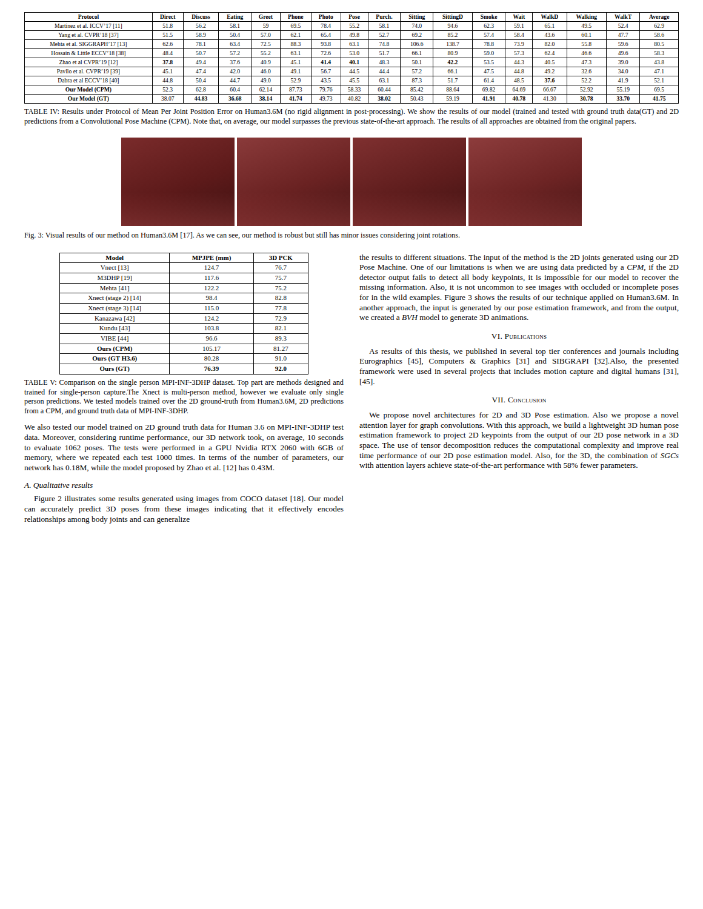| Protocol | Direct | Discuss | Eating | Greet | Phone | Photo | Pose | Purch. | Sitting | SittingD | Smoke | Wait | WalkD | Walking | WalkT | Average |
| --- | --- | --- | --- | --- | --- | --- | --- | --- | --- | --- | --- | --- | --- | --- | --- | --- |
| Martinez et al. ICCV’17 [11] | 51.8 | 56.2 | 58.1 | 59 | 69.5 | 78.4 | 55.2 | 58.1 | 74.0 | 94.6 | 62.3 | 59.1 | 65.1 | 49.5 | 52.4 | 62.9 |
| Yang et al. CVPR’18 [37] | 51.5 | 58.9 | 50.4 | 57.0 | 62.1 | 65.4 | 49.8 | 52.7 | 69.2 | 85.2 | 57.4 | 58.4 | 43.6 | 60.1 | 47.7 | 58.6 |
| Mehta et al. SIGGRAPH’17 [13] | 62.6 | 78.1 | 63.4 | 72.5 | 88.3 | 93.8 | 63.1 | 74.8 | 106.6 | 138.7 | 78.8 | 73.9 | 82.0 | 55.8 | 59.6 | 80.5 |
| Hossain & Little ECCV’18 [38] | 48.4 | 50.7 | 57.2 | 55.2 | 63.1 | 72.6 | 53.0 | 51.7 | 66.1 | 80.9 | 59.0 | 57.3 | 62.4 | 46.6 | 49.6 | 58.3 |
| Zhao et al CVPR’19 [12] | 37.8 | 49.4 | 37.6 | 40.9 | 45.1 | 41.4 | 40.1 | 48.3 | 50.1 | 42.2 | 53.5 | 44.3 | 40.5 | 47.3 | 39.0 | 43.8 |
| Pavllo et al. CVPR’19 [39] | 45.1 | 47.4 | 42.0 | 46.0 | 49.1 | 56.7 | 44.5 | 44.4 | 57.2 | 66.1 | 47.5 | 44.8 | 49.2 | 32.6 | 34.0 | 47.1 |
| Dabra et al ECCV’18 [40] | 44.8 | 50.4 | 44.7 | 49.0 | 52.9 | 43.5 | 45.5 | 63.1 | 87.3 | 51.7 | 61.4 | 48.5 | 37.6 | 52.2 | 41.9 | 52.1 |
| Our Model (CPM) | 52.3 | 62.8 | 60.4 | 62.14 | 87.73 | 79.76 | 58.33 | 60.44 | 85.42 | 88.64 | 69.82 | 64.69 | 66.67 | 52.92 | 55.19 | 69.5 |
| Our Model (GT) | 38.07 | 44.83 | 36.68 | 38.14 | 41.74 | 49.73 | 40.82 | 38.02 | 50.43 | 59.19 | 41.91 | 40.78 | 41.30 | 30.78 | 33.70 | 41.75 |
TABLE IV: Results under Protocol of Mean Per Joint Position Error on Human3.6M (no rigid alignment in post-processing). We show the results of our model (trained and tested with ground truth data(GT) and 2D predictions from a Convolutional Pose Machine (CPM). Note that, on average, our model surpasses the previous state-of-the-art approach. The results of all approaches are obtained from the original papers.
Fig. 3: Visual results of our method on Human3.6M [17]. As we can see, our method is robust but still has minor issues considering joint rotations.
| Model | MPJPE (mm) | 3D PCK |
| --- | --- | --- |
| Vnect [13] | 124.7 | 76.7 |
| M3DHP [19] | 117.6 | 75.7 |
| Mehta [41] | 122.2 | 75.2 |
| Xnect (stage 2) [14] | 98.4 | 82.8 |
| Xnect (stage 3) [14] | 115.0 | 77.8 |
| Kanazawa [42] | 124.2 | 72.9 |
| Kundu [43] | 103.8 | 82.1 |
| VIBE [44] | 96.6 | 89.3 |
| Ours (CPM) | 105.17 | 81.27 |
| Ours (GT H3.6) | 80.28 | 91.0 |
| Ours (GT) | 76.39 | 92.0 |
TABLE V: Comparison on the single person MPI-INF-3DHP dataset. Top part are methods designed and trained for single-person capture.The Xnect is multi-person method, however we evaluate only single person predictions. We tested models trained over the 2D ground-truth from Human3.6M, 2D predictions from a CPM, and ground truth data of MPI-INF-3DHP.
We also tested our model trained on 2D ground truth data for Human 3.6 on MPI-INF-3DHP test data. Moreover, considering runtime performance, our 3D network took, on average, 10 seconds to evaluate 1062 poses. The tests were performed in a GPU Nvidia RTX 2060 with 6GB of memory, where we repeated each test 1000 times. In terms of the number of parameters, our network has 0.18M, while the model proposed by Zhao et al. [12] has 0.43M.
A. Qualitative results
Figure 2 illustrates some results generated using images from COCO dataset [18]. Our model can accurately predict 3D poses from these images indicating that it effectively encodes relationships among body joints and can generalize
the results to different situations. The input of the method is the 2D joints generated using our 2D Pose Machine. One of our limitations is when we are using data predicted by a CPM, if the 2D detector output fails to detect all body keypoints, it is impossible for our model to recover the missing information. Also, it is not uncommon to see images with occluded or incomplete poses for in the wild examples. Figure 3 shows the results of our technique applied on Human3.6M. In another approach, the input is generated by our pose estimation framework, and from the output, we created a BVH model to generate 3D animations.
VI. Publications
As results of this thesis, we published in several top tier conferences and journals including Eurographics [45], Computers & Graphics [31] and SIBGRAPI [32].Also, the presented framework were used in several projects that includes motion capture and digital humans [31], [45].
VII. Conclusion
We propose novel architectures for 2D and 3D Pose estimation. Also we propose a novel attention layer for graph convolutions. With this approach, we build a lightweight 3D human pose estimation framework to project 2D keypoints from the output of our 2D pose network in a 3D space. The use of tensor decomposition reduces the computational complexity and improve real time performance of our 2D pose estimation model. Also, for the 3D, the combination of SGCs with attention layers achieve state-of-the-art performance with 58% fewer parameters.